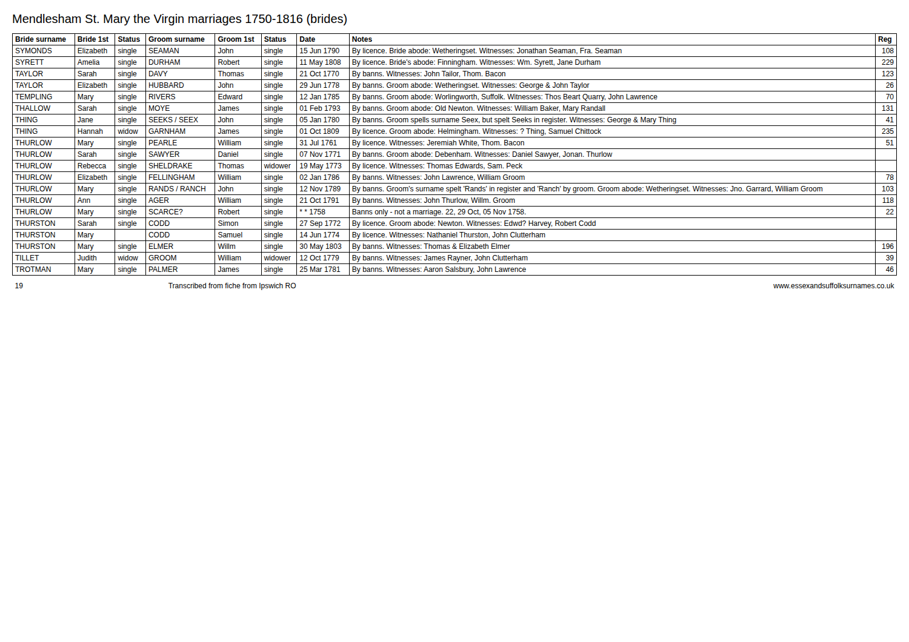Mendlesham St. Mary the Virgin marriages 1750-1816 (brides)
| Bride surname | Bride 1st | Status | Groom surname | Groom 1st | Status | Date | Notes | Reg |
| --- | --- | --- | --- | --- | --- | --- | --- | --- |
| SYMONDS | Elizabeth | single | SEAMAN | John | single | 15 Jun 1790 | By licence. Bride abode: Wetheringset. Witnesses: Jonathan Seaman, Fra. Seaman | 108 |
| SYRETT | Amelia | single | DURHAM | Robert | single | 11 May 1808 | By licence. Bride's abode: Finningham. Witnesses: Wm. Syrett, Jane Durham | 229 |
| TAYLOR | Sarah | single | DAVY | Thomas | single | 21 Oct 1770 | By banns. Witnesses: John Tailor, Thom. Bacon | 123 |
| TAYLOR | Elizabeth | single | HUBBARD | John | single | 29 Jun 1778 | By banns. Groom abode: Wetheringset. Witnesses: George & John Taylor | 26 |
| TEMPLING | Mary | single | RIVERS | Edward | single | 12 Jan 1785 | By banns. Groom abode: Worlingworth, Suffolk. Witnesses: Thos Beart Quarry, John Lawrence | 70 |
| THALLOW | Sarah | single | MOYE | James | single | 01 Feb 1793 | By banns. Groom abode: Old Newton. Witnesses: William Baker, Mary Randall | 131 |
| THING | Jane | single | SEEKS / SEEX | John | single | 05 Jan 1780 | By banns. Groom spells surname Seex, but spelt Seeks in register. Witnesses: George & Mary Thing | 41 |
| THING | Hannah | widow | GARNHAM | James | single | 01 Oct 1809 | By licence. Groom abode: Helmingham. Witnesses: ? Thing, Samuel Chittock | 235 |
| THURLOW | Mary | single | PEARLE | William | single | 31 Jul 1761 | By licence. Witnesses: Jeremiah White, Thom. Bacon | 51 |
| THURLOW | Sarah | single | SAWYER | Daniel | single | 07 Nov 1771 | By banns. Groom abode: Debenham. Witnesses: Daniel Sawyer, Jonan. Thurlow | |
| THURLOW | Rebecca | single | SHELDRAKE | Thomas | widower | 19 May 1773 | By licence. Witnesses: Thomas Edwards, Sam. Peck | |
| THURLOW | Elizabeth | single | FELLINGHAM | William | single | 02 Jan 1786 | By banns. Witnesses: John Lawrence, William Groom | 78 |
| THURLOW | Mary | single | RANDS / RANCH | John | single | 12 Nov 1789 | By banns. Groom's surname spelt 'Rands' in register and 'Ranch' by groom. Groom abode: Wetheringset. Witnesses: Jno. Garrard, William Groom | 103 |
| THURLOW | Ann | single | AGER | William | single | 21 Oct 1791 | By banns. Witnesses: John Thurlow, Willm. Groom | 118 |
| THURLOW | Mary | single | SCARCE? | Robert | single | * * 1758 | Banns only - not a marriage. 22, 29 Oct, 05 Nov 1758. | 22 |
| THURSTON | Sarah | single | CODD | Simon | single | 27 Sep 1772 | By licence. Groom abode: Newton. Witnesses: Edwd? Harvey, Robert Codd | |
| THURSTON | Mary | | CODD | Samuel | single | 14 Jun 1774 | By licence. Witnesses: Nathaniel Thurston, John Clutterham | |
| THURSTON | Mary | single | ELMER | Willm | single | 30 May 1803 | By banns. Witnesses: Thomas & Elizabeth Elmer | 196 |
| TILLET | Judith | widow | GROOM | William | widower | 12 Oct 1779 | By banns. Witnesses: James Rayner, John Clutterham | 39 |
| TROTMAN | Mary | single | PALMER | James | single | 25 Mar 1781 | By banns. Witnesses: Aaron Salsbury, John Lawrence | 46 |
| 19 | Transcribed from fiche from Ipswich RO | www.essexandsuffolksurnames.co.uk |